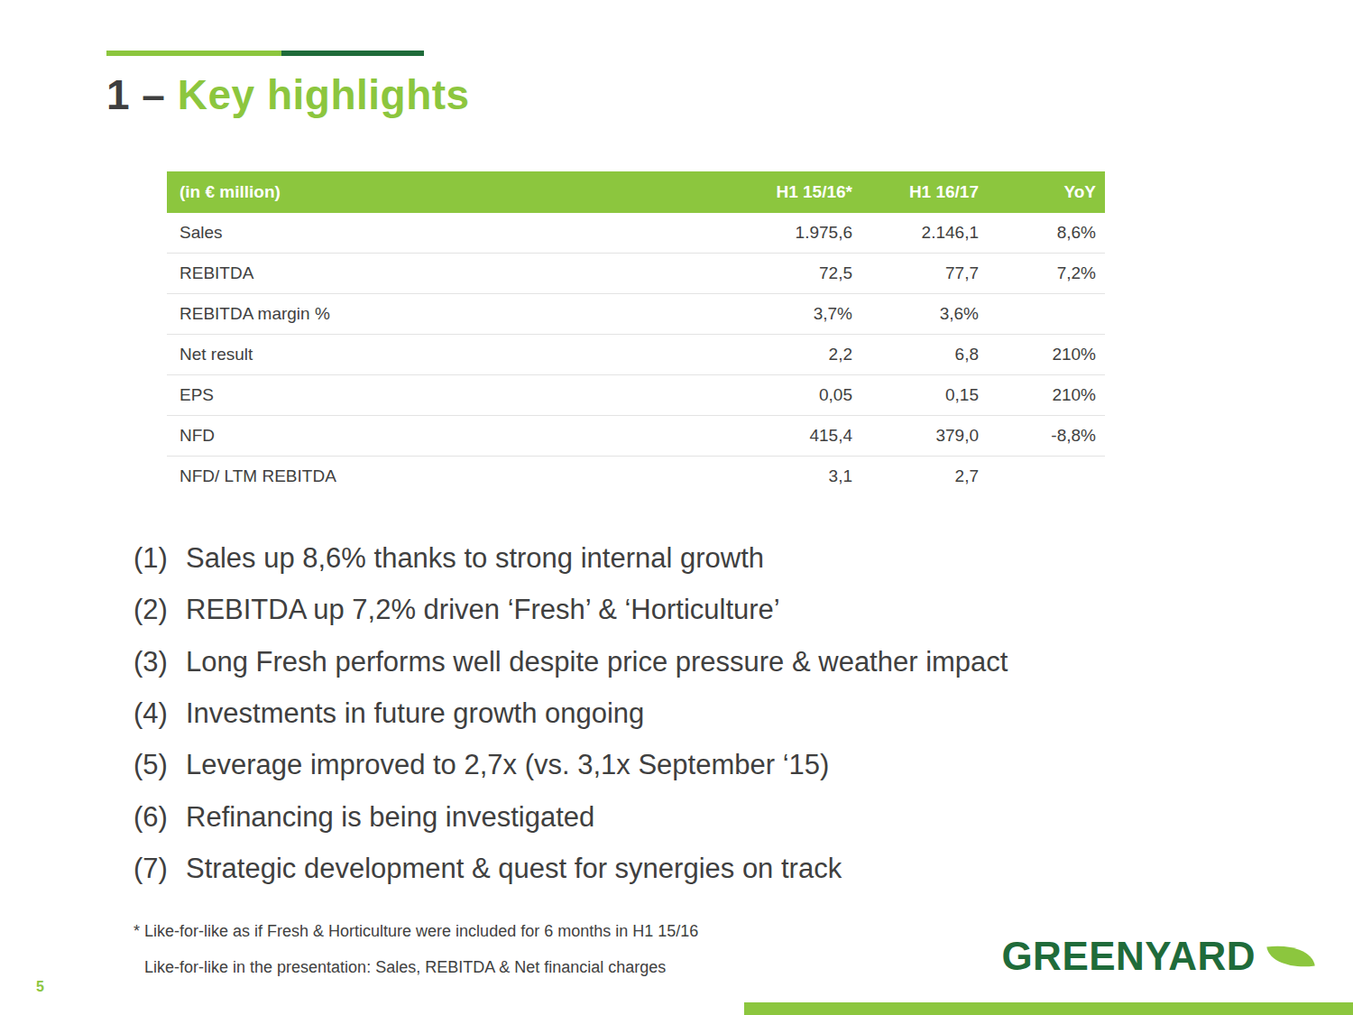1 – Key highlights
| (in € million) | H1 15/16* | H1 16/17 | YoY |
| --- | --- | --- | --- |
| Sales | 1.975,6 | 2.146,1 | 8,6% |
| REBITDA | 72,5 | 77,7 | 7,2% |
| REBITDA margin % | 3,7% | 3,6% | |
| Net result | 2,2 | 6,8 | 210% |
| EPS | 0,05 | 0,15 | 210% |
| NFD | 415,4 | 379,0 | -8,8% |
| NFD/ LTM REBITDA | 3,1 | 2,7 | |
(1) Sales up 8,6% thanks to strong internal growth
(2) REBITDA up 7,2% driven ‘Fresh’ & ‘Horticulture’
(3) Long Fresh performs well despite price pressure & weather impact
(4) Investments in future growth ongoing
(5) Leverage improved to 2,7x (vs. 3,1x September ‘15)
(6) Refinancing is being investigated
(7) Strategic development & quest for synergies on track
* Like-for-like as if Fresh & Horticulture were included for 6 months in H1 15/16
Like-for-like in the presentation: Sales, REBITDA & Net financial charges
5
GREENYARD